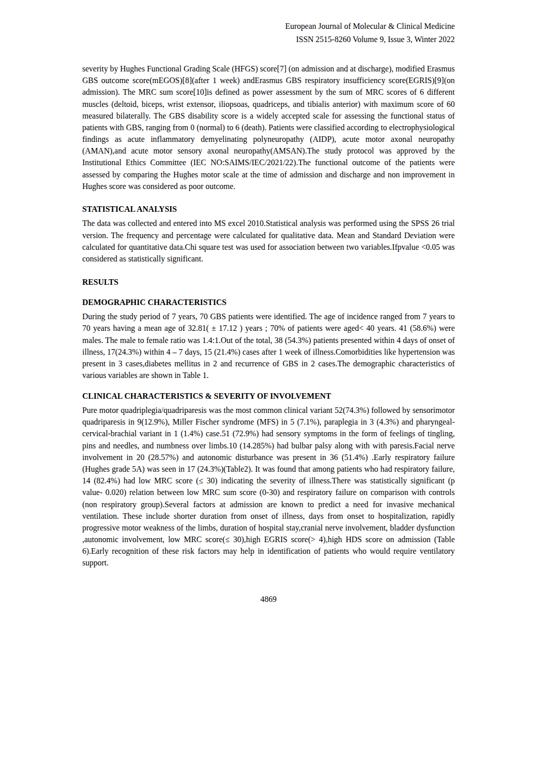European Journal of Molecular & Clinical Medicine
ISSN 2515-8260 Volume 9, Issue 3, Winter 2022
severity by Hughes Functional Grading Scale (HFGS) score[7] (on admission and at discharge), modified Erasmus GBS outcome score(mEGOS)[8](after 1 week) andErasmus GBS respiratory insufficiency score(EGRIS)[9](on admission). The MRC sum score[10]is defined as power assessment by the sum of MRC scores of 6 different muscles (deltoid, biceps, wrist extensor, iliopsoas, quadriceps, and tibialis anterior) with maximum score of 60 measured bilaterally. The GBS disability score is a widely accepted scale for assessing the functional status of patients with GBS, ranging from 0 (normal) to 6 (death). Patients were classified according to electrophysiological findings as acute inflammatory demyelinating polyneuropathy (AIDP), acute motor axonal neuropathy (AMAN),and acute motor sensory axonal neuropathy(AMSAN).The study protocol was approved by the Institutional Ethics Committee (IEC NO:SAIMS/IEC/2021/22).The functional outcome of the patients were assessed by comparing the Hughes motor scale at the time of admission and discharge and non improvement in Hughes score was considered as poor outcome.
Statistical Analysis
The data was collected and entered into MS excel 2010.Statistical analysis was performed using the SPSS 26 trial version. The frequency and percentage were calculated for qualitative data. Mean and Standard Deviation were calculated for quantitative data.Chi square test was used for association between two variables.Ifpvalue <0.05 was considered as statistically significant.
Results
Demographic Characteristics
During the study period of 7 years, 70 GBS patients were identified. The age of incidence ranged from 7 years to 70 years having a mean age of 32.81( ± 17.12 ) years ; 70% of patients were aged< 40 years. 41 (58.6%) were males. The male to female ratio was 1.4:1.Out of the total, 38 (54.3%) patients presented within 4 days of onset of illness, 17(24.3%) within 4 – 7 days, 15 (21.4%) cases after 1 week of illness.Comorbidities like hypertension was present in 3 cases,diabetes mellitus in 2 and recurrence of GBS in 2 cases.The demographic characteristics of various variables are shown in Table 1.
Clinical Characteristics & Severity of Involvement
Pure motor quadriplegia/quadriparesis was the most common clinical variant 52(74.3%) followed by sensorimotor quadriparesis in 9(12.9%), Miller Fischer syndrome (MFS) in 5 (7.1%), paraplegia in 3 (4.3%) and pharyngeal-cervical-brachial variant in 1 (1.4%) case.51 (72.9%) had sensory symptoms in the form of feelings of tingling, pins and needles, and numbness over limbs.10 (14.285%) had bulbar palsy along with with paresis.Facial nerve involvement in 20 (28.57%) and autonomic disturbance was present in 36 (51.4%) .Early respiratory failure (Hughes grade 5A) was seen in 17 (24.3%)(Table2). It was found that among patients who had respiratory failure, 14 (82.4%) had low MRC score (≤ 30) indicating the severity of illness.There was statistically significant (p value- 0.020) relation between low MRC sum score (0-30) and respiratory failure on comparison with controls (non respiratory group).Several factors at admission are known to predict a need for invasive mechanical ventilation. These include shorter duration from onset of illness, days from onset to hospitalization, rapidly progressive motor weakness of the limbs, duration of hospital stay,cranial nerve involvement, bladder dysfunction ,autonomic involvement, low MRC score(≤ 30),high EGRIS score(> 4),high HDS score on admission (Table 6).Early recognition of these risk factors may help in identification of patients who would require ventilatory support.
4869